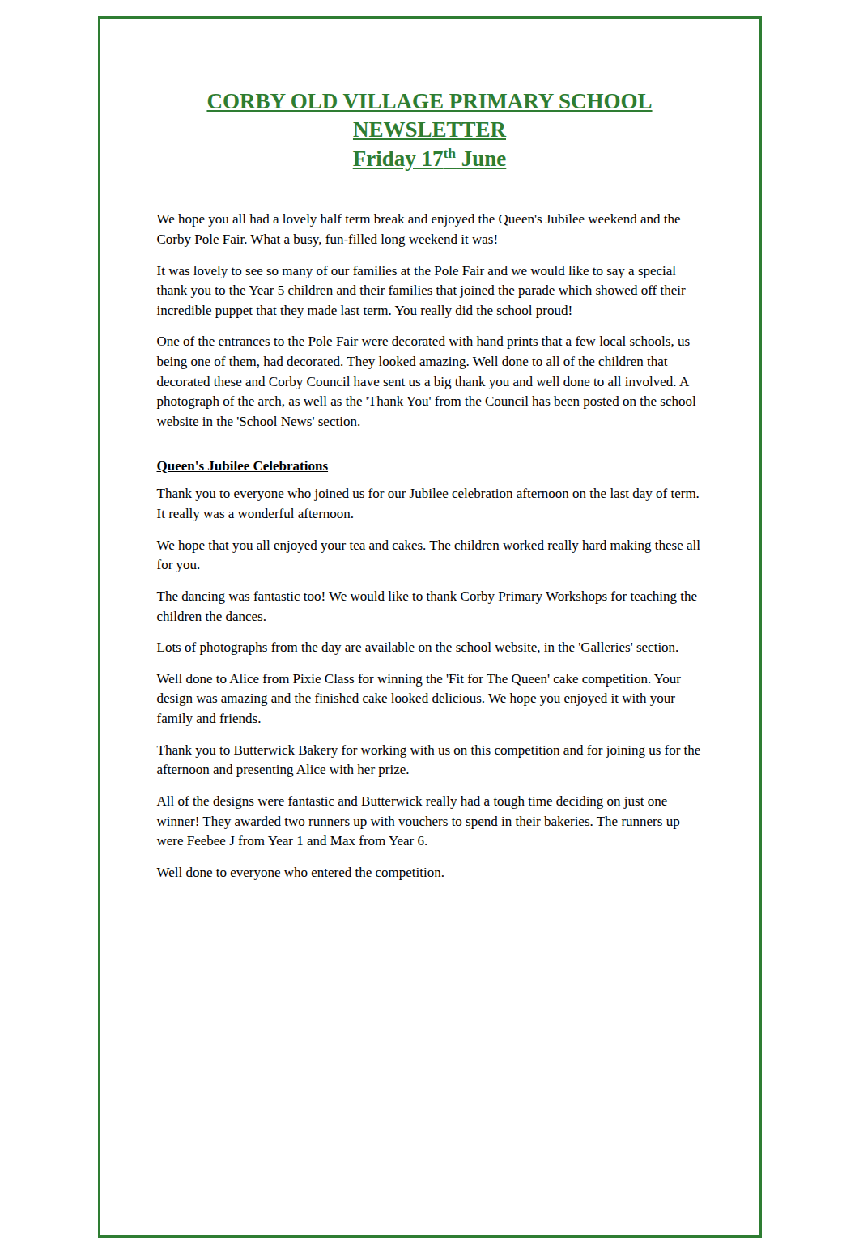CORBY OLD VILLAGE PRIMARY SCHOOL NEWSLETTER Friday 17th June
We hope you all had a lovely half term break and enjoyed the Queen's Jubilee weekend and the Corby Pole Fair. What a busy, fun-filled long weekend it was!
It was lovely to see so many of our families at the Pole Fair and we would like to say a special thank you to the Year 5 children and their families that joined the parade which showed off their incredible puppet that they made last term. You really did the school proud!
One of the entrances to the Pole Fair were decorated with hand prints that a few local schools, us being one of them, had decorated. They looked amazing. Well done to all of the children that decorated these and Corby Council have sent us a big thank you and well done to all involved. A photograph of the arch, as well as the 'Thank You' from the Council has been posted on the school website in the 'School News' section.
Queen's Jubilee Celebrations
Thank you to everyone who joined us for our Jubilee celebration afternoon on the last day of term. It really was a wonderful afternoon.
We hope that you all enjoyed your tea and cakes. The children worked really hard making these all for you.
The dancing was fantastic too! We would like to thank Corby Primary Workshops for teaching the children the dances.
Lots of photographs from the day are available on the school website, in the 'Galleries' section.
Well done to Alice from Pixie Class for winning the 'Fit for The Queen' cake competition. Your design was amazing and the finished cake looked delicious. We hope you enjoyed it with your family and friends.
Thank you to Butterwick Bakery for working with us on this competition and for joining us for the afternoon and presenting Alice with her prize.
All of the designs were fantastic and Butterwick really had a tough time deciding on just one winner! They awarded two runners up with vouchers to spend in their bakeries. The runners up were Feebee J from Year 1 and Max from Year 6.
Well done to everyone who entered the competition.